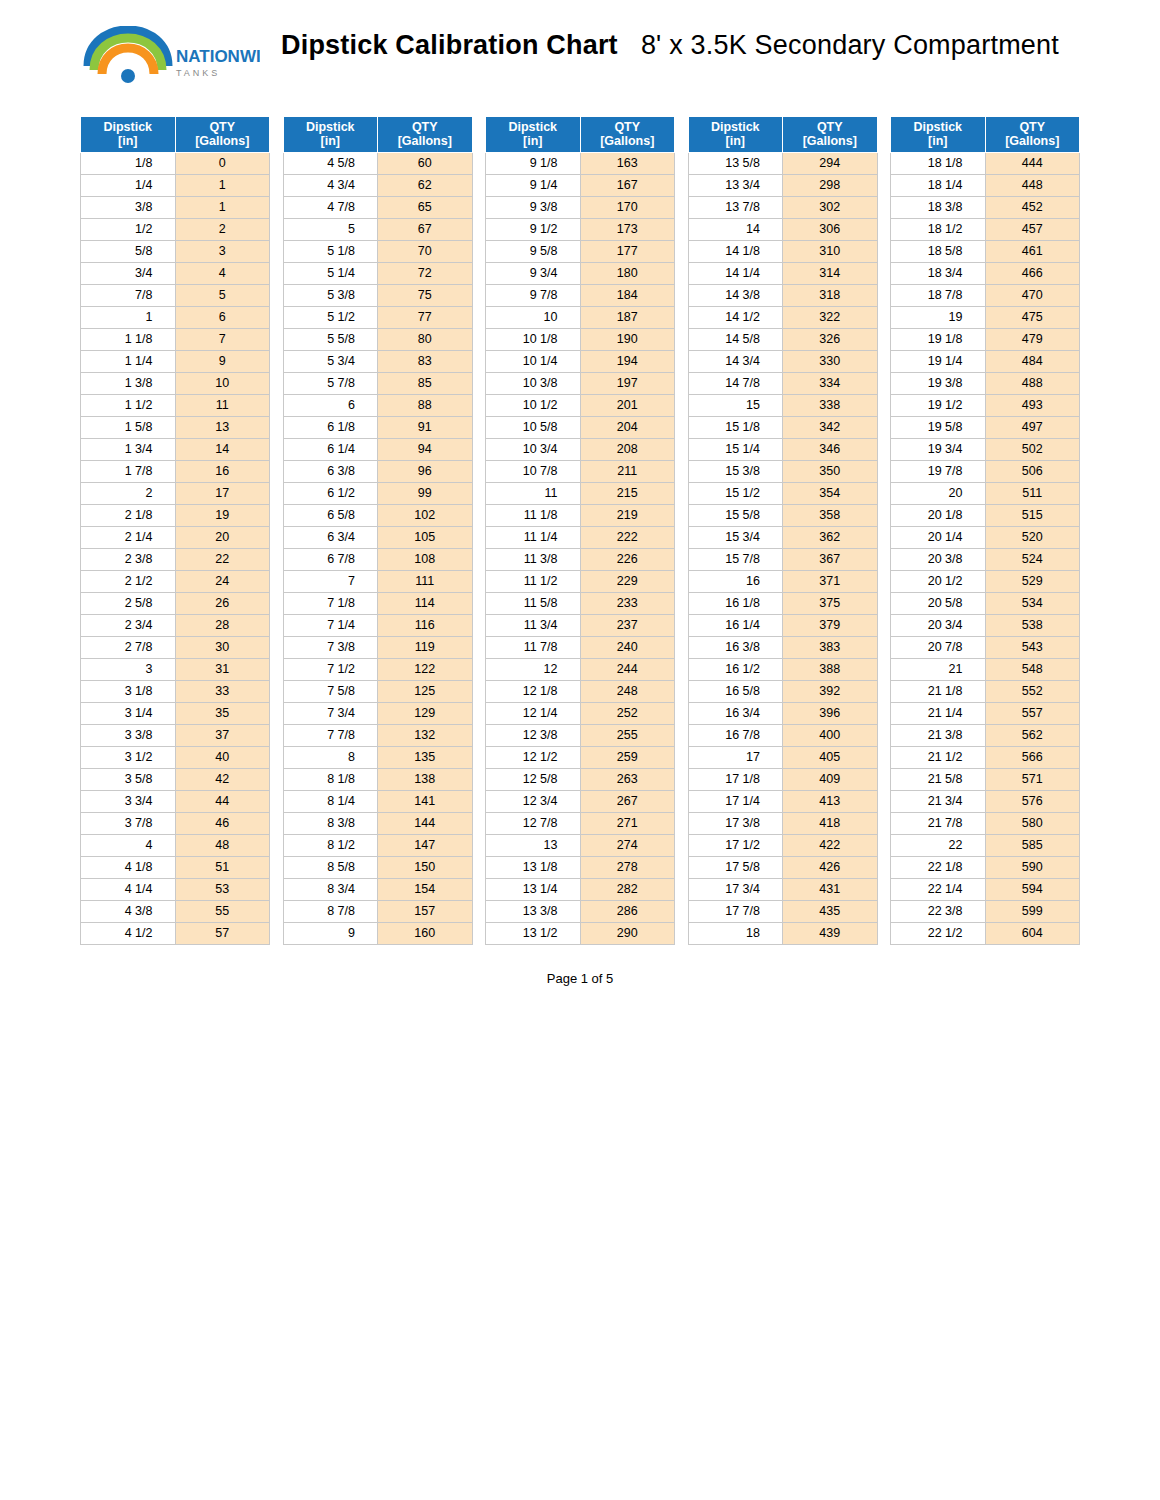NATIONWIDE TANKS
Dipstick Calibration Chart 8' x 3.5K Secondary Compartment
| Dipstick [in] | QTY [Gallons] |
| --- | --- |
| 1/8 | 0 |
| 1/4 | 1 |
| 3/8 | 1 |
| 1/2 | 2 |
| 5/8 | 3 |
| 3/4 | 4 |
| 7/8 | 5 |
| 1 | 6 |
| 1 1/8 | 7 |
| 1 1/4 | 9 |
| 1 3/8 | 10 |
| 1 1/2 | 11 |
| 1 5/8 | 13 |
| 1 3/4 | 14 |
| 1 7/8 | 16 |
| 2 | 17 |
| 2 1/8 | 19 |
| 2 1/4 | 20 |
| 2 3/8 | 22 |
| 2 1/2 | 24 |
| 2 5/8 | 26 |
| 2 3/4 | 28 |
| 2 7/8 | 30 |
| 3 | 31 |
| 3 1/8 | 33 |
| 3 1/4 | 35 |
| 3 3/8 | 37 |
| 3 1/2 | 40 |
| 3 5/8 | 42 |
| 3 3/4 | 44 |
| 3 7/8 | 46 |
| 4 | 48 |
| 4 1/8 | 51 |
| 4 1/4 | 53 |
| 4 3/8 | 55 |
| 4 1/2 | 57 |
| Dipstick [in] | QTY [Gallons] |
| --- | --- |
| 4 5/8 | 60 |
| 4 3/4 | 62 |
| 4 7/8 | 65 |
| 5 | 67 |
| 5 1/8 | 70 |
| 5 1/4 | 72 |
| 5 3/8 | 75 |
| 5 1/2 | 77 |
| 5 5/8 | 80 |
| 5 3/4 | 83 |
| 5 7/8 | 85 |
| 6 | 88 |
| 6 1/8 | 91 |
| 6 1/4 | 94 |
| 6 3/8 | 96 |
| 6 1/2 | 99 |
| 6 5/8 | 102 |
| 6 3/4 | 105 |
| 6 7/8 | 108 |
| 7 | 111 |
| 7 1/8 | 114 |
| 7 1/4 | 116 |
| 7 3/8 | 119 |
| 7 1/2 | 122 |
| 7 5/8 | 125 |
| 7 3/4 | 129 |
| 7 7/8 | 132 |
| 8 | 135 |
| 8 1/8 | 138 |
| 8 1/4 | 141 |
| 8 3/8 | 144 |
| 8 1/2 | 147 |
| 8 5/8 | 150 |
| 8 3/4 | 154 |
| 8 7/8 | 157 |
| 9 | 160 |
| Dipstick [in] | QTY [Gallons] |
| --- | --- |
| 9 1/8 | 163 |
| 9 1/4 | 167 |
| 9 3/8 | 170 |
| 9 1/2 | 173 |
| 9 5/8 | 177 |
| 9 3/4 | 180 |
| 9 7/8 | 184 |
| 10 | 187 |
| 10 1/8 | 190 |
| 10 1/4 | 194 |
| 10 3/8 | 197 |
| 10 1/2 | 201 |
| 10 5/8 | 204 |
| 10 3/4 | 208 |
| 10 7/8 | 211 |
| 11 | 215 |
| 11 1/8 | 219 |
| 11 1/4 | 222 |
| 11 3/8 | 226 |
| 11 1/2 | 229 |
| 11 5/8 | 233 |
| 11 3/4 | 237 |
| 11 7/8 | 240 |
| 12 | 244 |
| 12 1/8 | 248 |
| 12 1/4 | 252 |
| 12 3/8 | 255 |
| 12 1/2 | 259 |
| 12 5/8 | 263 |
| 12 3/4 | 267 |
| 12 7/8 | 271 |
| 13 | 274 |
| 13 1/8 | 278 |
| 13 1/4 | 282 |
| 13 3/8 | 286 |
| 13 1/2 | 290 |
| Dipstick [in] | QTY [Gallons] |
| --- | --- |
| 13 5/8 | 294 |
| 13 3/4 | 298 |
| 13 7/8 | 302 |
| 14 | 306 |
| 14 1/8 | 310 |
| 14 1/4 | 314 |
| 14 3/8 | 318 |
| 14 1/2 | 322 |
| 14 5/8 | 326 |
| 14 3/4 | 330 |
| 14 7/8 | 334 |
| 15 | 338 |
| 15 1/8 | 342 |
| 15 1/4 | 346 |
| 15 3/8 | 350 |
| 15 1/2 | 354 |
| 15 5/8 | 358 |
| 15 3/4 | 362 |
| 15 7/8 | 367 |
| 16 | 371 |
| 16 1/8 | 375 |
| 16 1/4 | 379 |
| 16 3/8 | 383 |
| 16 1/2 | 388 |
| 16 5/8 | 392 |
| 16 3/4 | 396 |
| 16 7/8 | 400 |
| 17 | 405 |
| 17 1/8 | 409 |
| 17 1/4 | 413 |
| 17 3/8 | 418 |
| 17 1/2 | 422 |
| 17 5/8 | 426 |
| 17 3/4 | 431 |
| 17 7/8 | 435 |
| 18 | 439 |
| Dipstick [in] | QTY [Gallons] |
| --- | --- |
| 18 1/8 | 444 |
| 18 1/4 | 448 |
| 18 3/8 | 452 |
| 18 1/2 | 457 |
| 18 5/8 | 461 |
| 18 3/4 | 466 |
| 18 7/8 | 470 |
| 19 | 475 |
| 19 1/8 | 479 |
| 19 1/4 | 484 |
| 19 3/8 | 488 |
| 19 1/2 | 493 |
| 19 5/8 | 497 |
| 19 3/4 | 502 |
| 19 7/8 | 506 |
| 20 | 511 |
| 20 1/8 | 515 |
| 20 1/4 | 520 |
| 20 3/8 | 524 |
| 20 1/2 | 529 |
| 20 5/8 | 534 |
| 20 3/4 | 538 |
| 20 7/8 | 543 |
| 21 | 548 |
| 21 1/8 | 552 |
| 21 1/4 | 557 |
| 21 3/8 | 562 |
| 21 1/2 | 566 |
| 21 5/8 | 571 |
| 21 3/4 | 576 |
| 21 7/8 | 580 |
| 22 | 585 |
| 22 1/8 | 590 |
| 22 1/4 | 594 |
| 22 3/8 | 599 |
| 22 1/2 | 604 |
Page 1 of 5